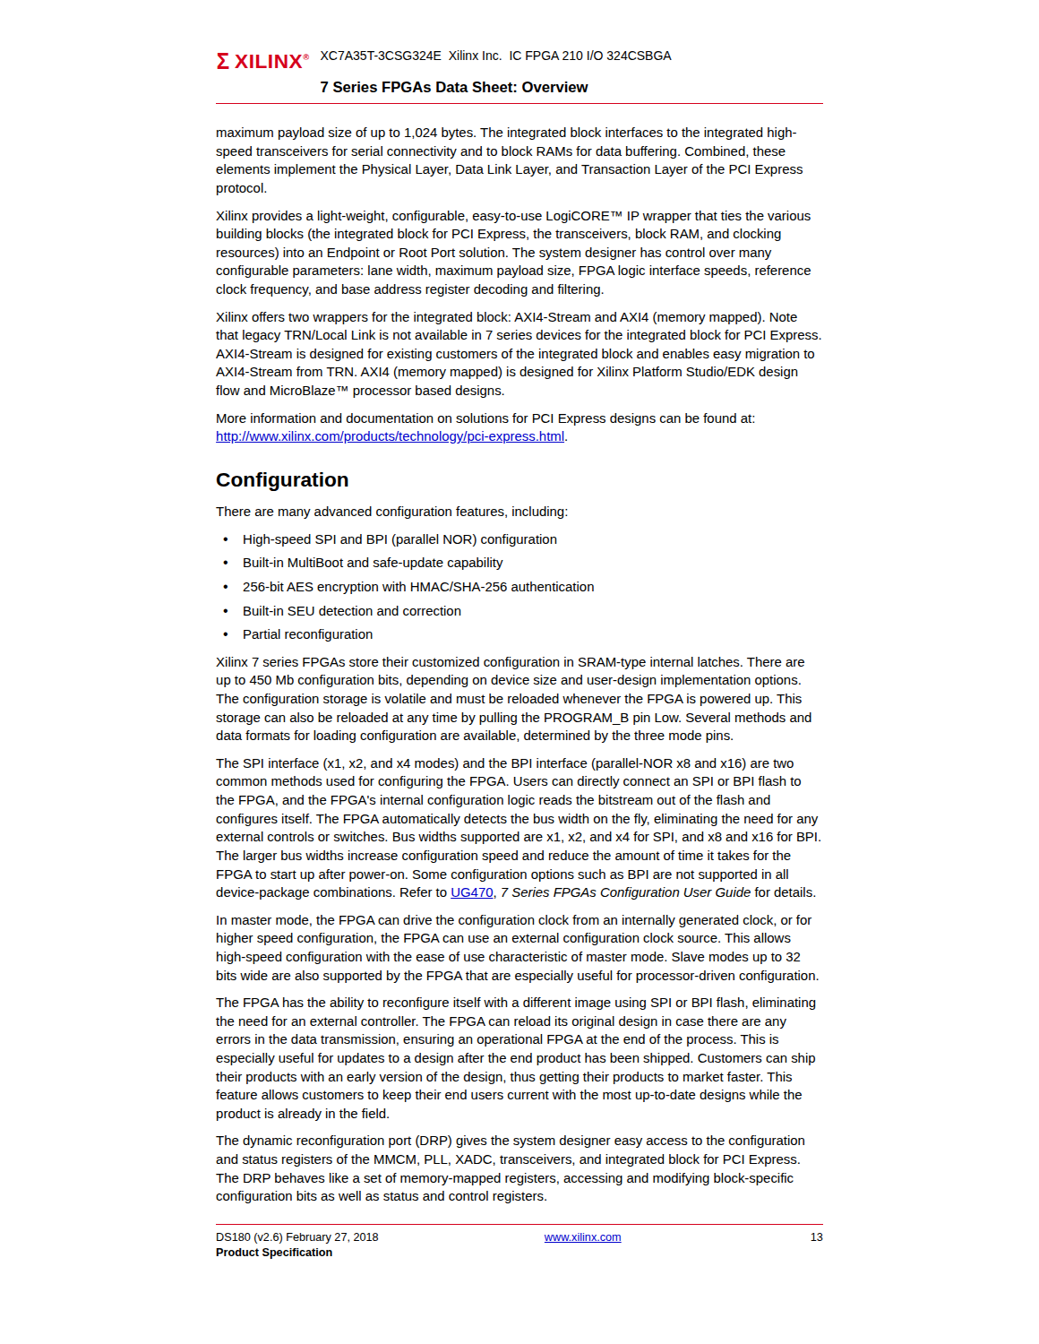Σ XILINX®
XC7A35T-3CSG324E Xilinx Inc. IC FPGA 210 I/O 324CSBGA
7 Series FPGAs Data Sheet: Overview
maximum payload size of up to 1,024 bytes. The integrated block interfaces to the integrated high-speed transceivers for serial connectivity and to block RAMs for data buffering. Combined, these elements implement the Physical Layer, Data Link Layer, and Transaction Layer of the PCI Express protocol.
Xilinx provides a light-weight, configurable, easy-to-use LogiCORE™ IP wrapper that ties the various building blocks (the integrated block for PCI Express, the transceivers, block RAM, and clocking resources) into an Endpoint or Root Port solution. The system designer has control over many configurable parameters: lane width, maximum payload size, FPGA logic interface speeds, reference clock frequency, and base address register decoding and filtering.
Xilinx offers two wrappers for the integrated block: AXI4-Stream and AXI4 (memory mapped). Note that legacy TRN/Local Link is not available in 7 series devices for the integrated block for PCI Express. AXI4-Stream is designed for existing customers of the integrated block and enables easy migration to AXI4-Stream from TRN. AXI4 (memory mapped) is designed for Xilinx Platform Studio/EDK design flow and MicroBlaze™ processor based designs.
More information and documentation on solutions for PCI Express designs can be found at:
http://www.xilinx.com/products/technology/pci-express.html.
Configuration
There are many advanced configuration features, including:
High-speed SPI and BPI (parallel NOR) configuration
Built-in MultiBoot and safe-update capability
256-bit AES encryption with HMAC/SHA-256 authentication
Built-in SEU detection and correction
Partial reconfiguration
Xilinx 7 series FPGAs store their customized configuration in SRAM-type internal latches. There are up to 450 Mb configuration bits, depending on device size and user-design implementation options. The configuration storage is volatile and must be reloaded whenever the FPGA is powered up. This storage can also be reloaded at any time by pulling the PROGRAM_B pin Low. Several methods and data formats for loading configuration are available, determined by the three mode pins.
The SPI interface (x1, x2, and x4 modes) and the BPI interface (parallel-NOR x8 and x16) are two common methods used for configuring the FPGA. Users can directly connect an SPI or BPI flash to the FPGA, and the FPGA's internal configuration logic reads the bitstream out of the flash and configures itself. The FPGA automatically detects the bus width on the fly, eliminating the need for any external controls or switches. Bus widths supported are x1, x2, and x4 for SPI, and x8 and x16 for BPI. The larger bus widths increase configuration speed and reduce the amount of time it takes for the FPGA to start up after power-on. Some configuration options such as BPI are not supported in all device-package combinations. Refer to UG470, 7 Series FPGAs Configuration User Guide for details.
In master mode, the FPGA can drive the configuration clock from an internally generated clock, or for higher speed configuration, the FPGA can use an external configuration clock source. This allows high-speed configuration with the ease of use characteristic of master mode. Slave modes up to 32 bits wide are also supported by the FPGA that are especially useful for processor-driven configuration.
The FPGA has the ability to reconfigure itself with a different image using SPI or BPI flash, eliminating the need for an external controller. The FPGA can reload its original design in case there are any errors in the data transmission, ensuring an operational FPGA at the end of the process. This is especially useful for updates to a design after the end product has been shipped. Customers can ship their products with an early version of the design, thus getting their products to market faster. This feature allows customers to keep their end users current with the most up-to-date designs while the product is already in the field.
The dynamic reconfiguration port (DRP) gives the system designer easy access to the configuration and status registers of the MMCM, PLL, XADC, transceivers, and integrated block for PCI Express. The DRP behaves like a set of memory-mapped registers, accessing and modifying block-specific configuration bits as well as status and control registers.
DS180 (v2.6) February 27, 2018
Product Specification
www.xilinx.com
13